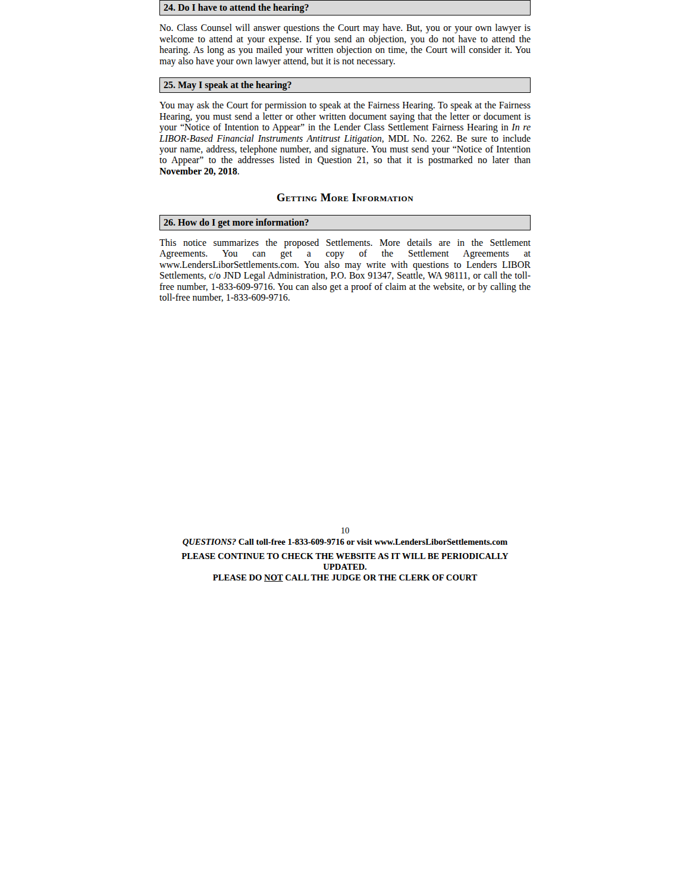24. Do I have to attend the hearing?
No. Class Counsel will answer questions the Court may have. But, you or your own lawyer is welcome to attend at your expense. If you send an objection, you do not have to attend the hearing. As long as you mailed your written objection on time, the Court will consider it. You may also have your own lawyer attend, but it is not necessary.
25. May I speak at the hearing?
You may ask the Court for permission to speak at the Fairness Hearing. To speak at the Fairness Hearing, you must send a letter or other written document saying that the letter or document is your “Notice of Intention to Appear” in the Lender Class Settlement Fairness Hearing in In re LIBOR-Based Financial Instruments Antitrust Litigation, MDL No. 2262. Be sure to include your name, address, telephone number, and signature. You must send your “Notice of Intention to Appear” to the addresses listed in Question 21, so that it is postmarked no later than November 20, 2018.
Getting More Information
26. How do I get more information?
This notice summarizes the proposed Settlements. More details are in the Settlement Agreements. You can get a copy of the Settlement Agreements at www.LendersLiborSettlements.com. You also may write with questions to Lenders LIBOR Settlements, c/o JND Legal Administration, P.O. Box 91347, Seattle, WA 98111, or call the toll-free number, 1-833-609-9716. You can also get a proof of claim at the website, or by calling the toll-free number, 1-833-609-9716.
10
QUESTIONS? Call toll-free 1-833-609-9716 or visit www.LendersLiborSettlements.com
PLEASE CONTINUE TO CHECK THE WEBSITE AS IT WILL BE PERIODICALLY UPDATED.
PLEASE DO NOT CALL THE JUDGE OR THE CLERK OF COURT